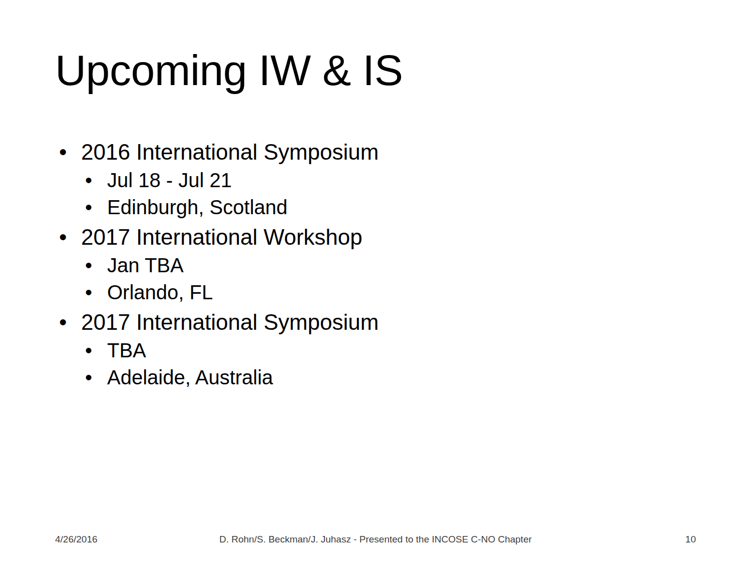Upcoming IW & IS
2016 International Symposium
Jul 18 - Jul 21
Edinburgh, Scotland
2017 International Workshop
Jan TBA
Orlando, FL
2017 International Symposium
TBA
Adelaide, Australia
4/26/2016 D. Rohn/S. Beckman/J. Juhasz - Presented to the INCOSE C-NO Chapter 10